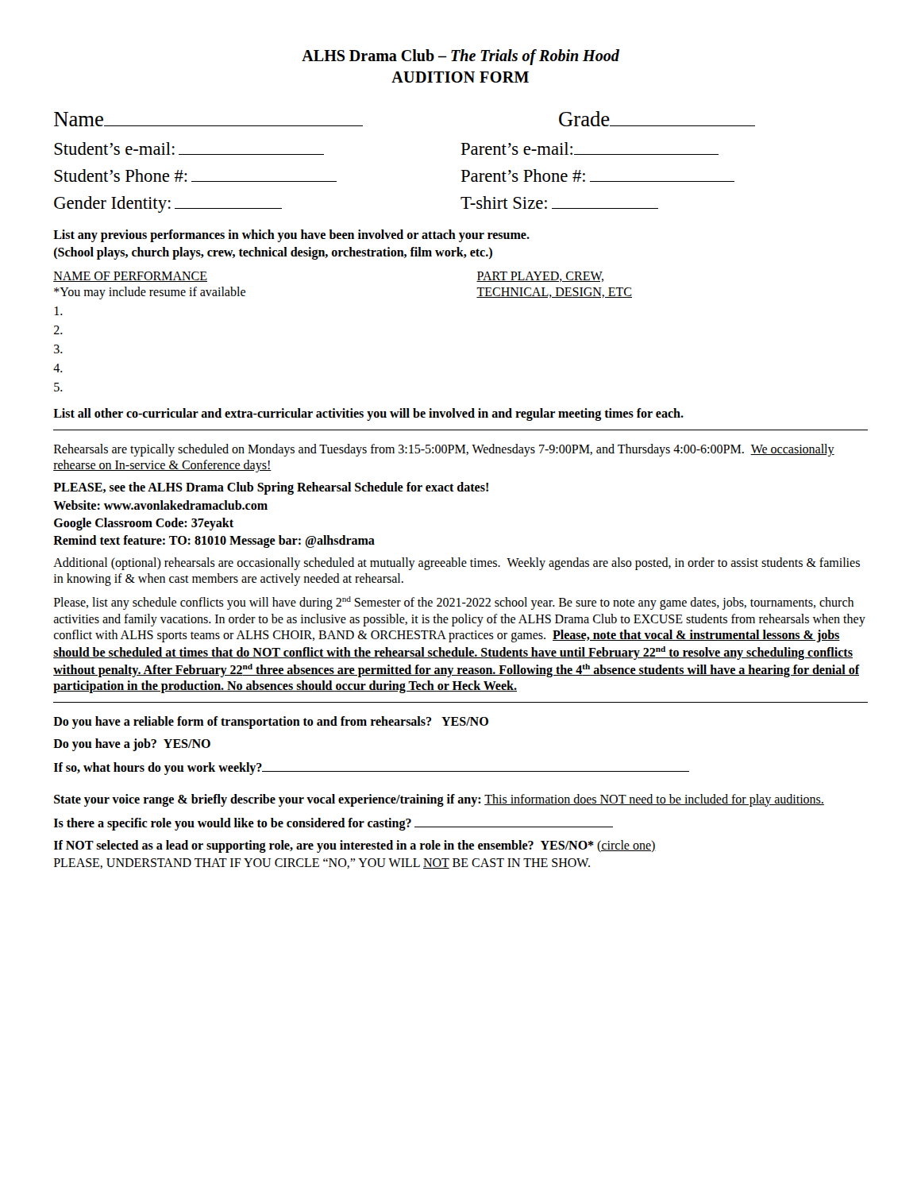ALHS Drama Club – The Trials of Robin Hood
AUDITION FORM
| Name | Grade |
| Student’s e-mail: | Parent’s e-mail: |
| Student’s Phone #: | Parent’s Phone #: |
| Gender Identity: | T-shirt Size: |
List any previous performances in which you have been involved or attach your resume.
(School plays, church plays, crew, technical design, orchestration, film work, etc.)
| NAME OF PERFORMANCE *You may include resume if available | PART PLAYED, CREW, TECHNICAL, DESIGN, ETC |
1.
2.
3.
4.
5.
List all other co-curricular and extra-curricular activities you will be involved in and regular meeting times for each.
Rehearsals are typically scheduled on Mondays and Tuesdays from 3:15-5:00PM, Wednesdays 7-9:00PM, and Thursdays 4:00-6:00PM. We occasionally rehearse on In-service & Conference days!
PLEASE, see the ALHS Drama Club Spring Rehearsal Schedule for exact dates!
Website: www.avonlakedramaclub.com
Google Classroom Code: 37eyakt
Remind text feature: TO: 81010 Message bar: @alhsdrama
Additional (optional) rehearsals are occasionally scheduled at mutually agreeable times. Weekly agendas are also posted, in order to assist students & families in knowing if & when cast members are actively needed at rehearsal.
Please, list any schedule conflicts you will have during 2nd Semester of the 2021-2022 school year. Be sure to note any game dates, jobs, tournaments, church activities and family vacations. In order to be as inclusive as possible, it is the policy of the ALHS Drama Club to EXCUSE students from rehearsals when they conflict with ALHS sports teams or ALHS CHOIR, BAND & ORCHESTRA practices or games. Please, note that vocal & instrumental lessons & jobs should be scheduled at times that do NOT conflict with the rehearsal schedule. Students have until February 22nd to resolve any scheduling conflicts without penalty. After February 22nd three absences are permitted for any reason. Following the 4th absence students will have a hearing for denial of participation in the production. No absences should occur during Tech or Heck Week.
Do you have a reliable form of transportation to and from rehearsals? YES/NO
Do you have a job? YES/NO
If so, what hours do you work weekly?
State your voice range & briefly describe your vocal experience/training if any: This information does NOT need to be included for play auditions.
Is there a specific role you would like to be considered for casting?
If NOT selected as a lead or supporting role, are you interested in a role in the ensemble? YES/NO* (circle one)
PLEASE, UNDERSTAND THAT IF YOU CIRCLE “NO,” YOU WILL NOT BE CAST IN THE SHOW.